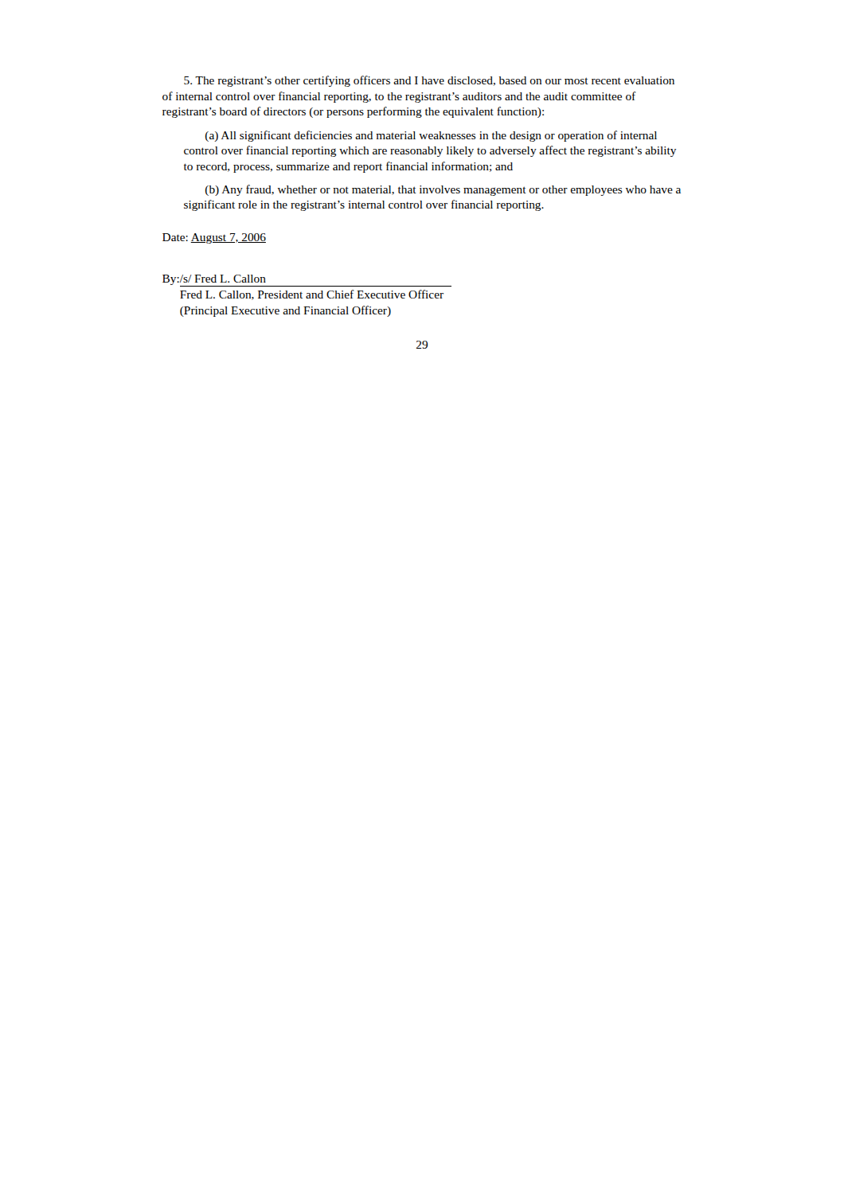5. The registrant’s other certifying officers and I have disclosed, based on our most recent evaluation of internal control over financial reporting, to the registrant’s auditors and the audit committee of registrant’s board of directors (or persons performing the equivalent function):
(a) All significant deficiencies and material weaknesses in the design or operation of internal control over financial reporting which are reasonably likely to adversely affect the registrant’s ability to record, process, summarize and report financial information; and
(b) Any fraud, whether or not material, that involves management or other employees who have a significant role in the registrant’s internal control over financial reporting.
Date: August 7, 2006
| By: | /s/ Fred L. Callon |
| | Fred L. Callon, President and Chief Executive Officer (Principal Executive and Financial Officer) |
29